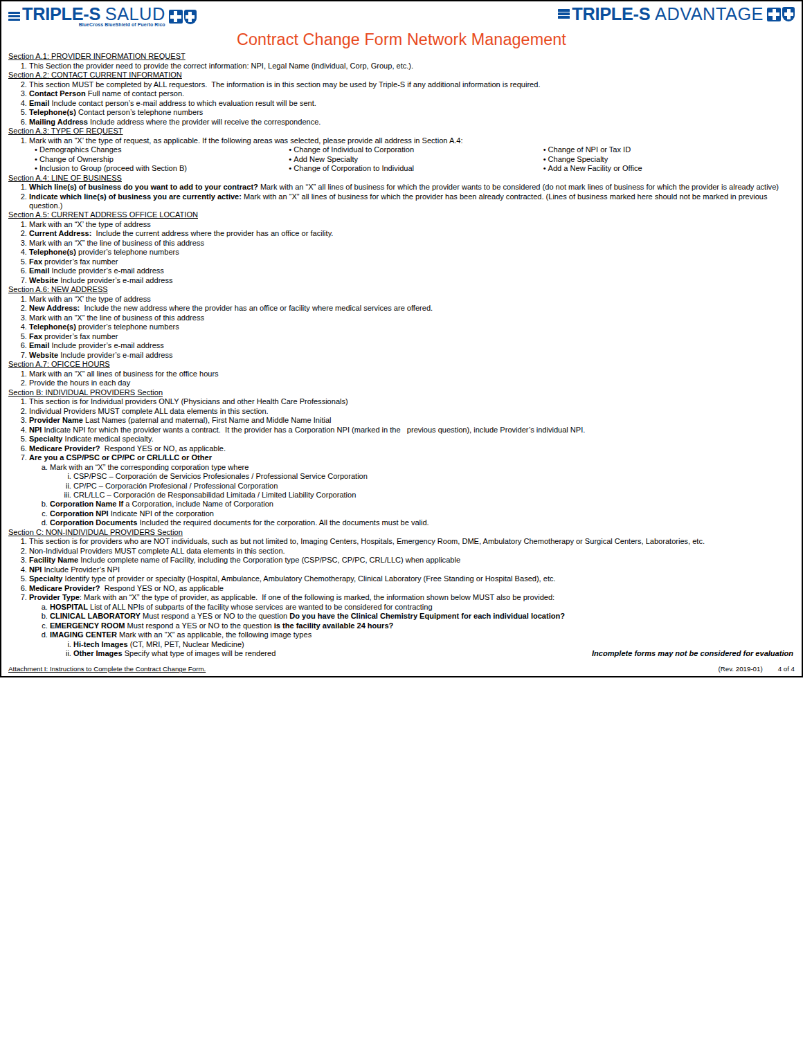TRIPLE-S SALUD
BlueCross BlueShield of Puerto Rico
TRIPLE-S ADVANTAGE
Contract Change Form Network Management
Section A.1: PROVIDER INFORMATION REQUEST
This Section the provider need to provide the correct information: NPI, Legal Name (individual, Corp, Group, etc.).
Section A.2: CONTACT CURRENT INFORMATION
This section MUST be completed by ALL requestors. The information is in this section may be used by Triple-S if any additional information is required.
Contact Person Full name of contact person.
Email Include contact person’s e-mail address to which evaluation result will be sent.
Telephone(s) Contact person’s telephone numbers
Mailing Address Include address where the provider will receive the correspondence.
Section A.3: TYPE OF REQUEST
Mark with an “X’ the type of request, as applicable. If the following areas was selected, please provide all address in Section A.4:
Demographics Changes
Change of Individual to Corporation
Change of NPI or Tax ID
Change of Ownership
Add New Specialty
Change Specialty
Inclusion to Group (proceed with Section B)
Change of Corporation to Individual
Add a New Facility or Office
Section A.4: LINE OF BUSINESS
Which line(s) of business do you want to add to your contract? Mark with an “X” all lines of business for which the provider wants to be considered (do not mark lines of business for which the provider is already active)
Indicate which line(s) of business you are currently active: Mark with an “X” all lines of business for which the provider has been already contracted. (Lines of business marked here should not be marked in previous question.)
Section A.5: CURRENT ADDRESS OFFICE LOCATION
Mark with an “X’ the type of address
Current Address: Include the current address where the provider has an office or facility.
Mark with an “X” the line of business of this address
Telephone(s) provider’s telephone numbers
Fax provider’s fax number
Email Include provider’s e-mail address
Website Include provider’s e-mail address
Section A.6: NEW ADDRESS
Mark with an “X’ the type of address
New Address: Include the new address where the provider has an office or facility where medical services are offered.
Mark with an “X” the line of business of this address
Telephone(s) provider’s telephone numbers
Fax provider’s fax number
Email Include provider’s e-mail address
Website Include provider’s e-mail address
Section A.7: OFICCE HOURS
Mark with an “X” all lines of business for the office hours
Provide the hours in each day
Section B: INDIVIDUAL PROVIDERS Section
This section is for Individual providers ONLY (Physicians and other Health Care Professionals)
Individual Providers MUST complete ALL data elements in this section.
Provider Name Last Names (paternal and maternal), First Name and Middle Name Initial
NPI Indicate NPI for which the provider wants a contract. It the provider has a Corporation NPI (marked in the previous question), include Provider’s individual NPI.
Specialty Indicate medical specialty.
Medicare Provider? Respond YES or NO, as applicable.
Are you a CSP/PSC or CP/PC or CRL/LLC or Other
Mark with an “X” the corresponding corporation type where
CSP/PSC – Corporación de Servicios Profesionales / Professional Service Corporation
CP/PC – Corporación Profesional / Professional Corporation
CRL/LLC – Corporación de Responsabilidad Limitada / Limited Liability Corporation
Corporation Name If a Corporation, include Name of Corporation
Corporation NPI Indicate NPI of the corporation
Corporation Documents Included the required documents for the corporation. All the documents must be valid.
Section C: NON-INDIVIDUAL PROVIDERS Section
This section is for providers who are NOT individuals, such as but not limited to, Imaging Centers, Hospitals, Emergency Room, DME, Ambulatory Chemotherapy or Surgical Centers, Laboratories, etc.
Non-Individual Providers MUST complete ALL data elements in this section.
Facility Name Include complete name of Facility, including the Corporation type (CSP/PSC, CP/PC, CRL/LLC) when applicable
NPI Include Provider’s NPI
Specialty Identify type of provider or specialty (Hospital, Ambulance, Ambulatory Chemotherapy, Clinical Laboratory (Free Standing or Hospital Based), etc.
Medicare Provider? Respond YES or NO, as applicable
Provider Type: Mark with an “X” the type of provider, as applicable. If one of the following is marked, the information shown below MUST also be provided:
HOSPITAL List of ALL NPIs of subparts of the facility whose services are wanted to be considered for contracting
CLINICAL LABORATORY Must respond a YES or NO to the question Do you have the Clinical Chemistry Equipment for each individual location?
EMERGENCY ROOM Must respond a YES or NO to the question is the facility available 24 hours?
IMAGING CENTER Mark with an “X” as applicable, the following image types
Hi-tech Images (CT, MRI, PET, Nuclear Medicine)
Other Images Specify what type of images will be rendered Incomplete forms may not be considered for evaluation
Attachment I: Instructions to Complete the Contract Change Form. (Rev. 2019-01)4 of 4